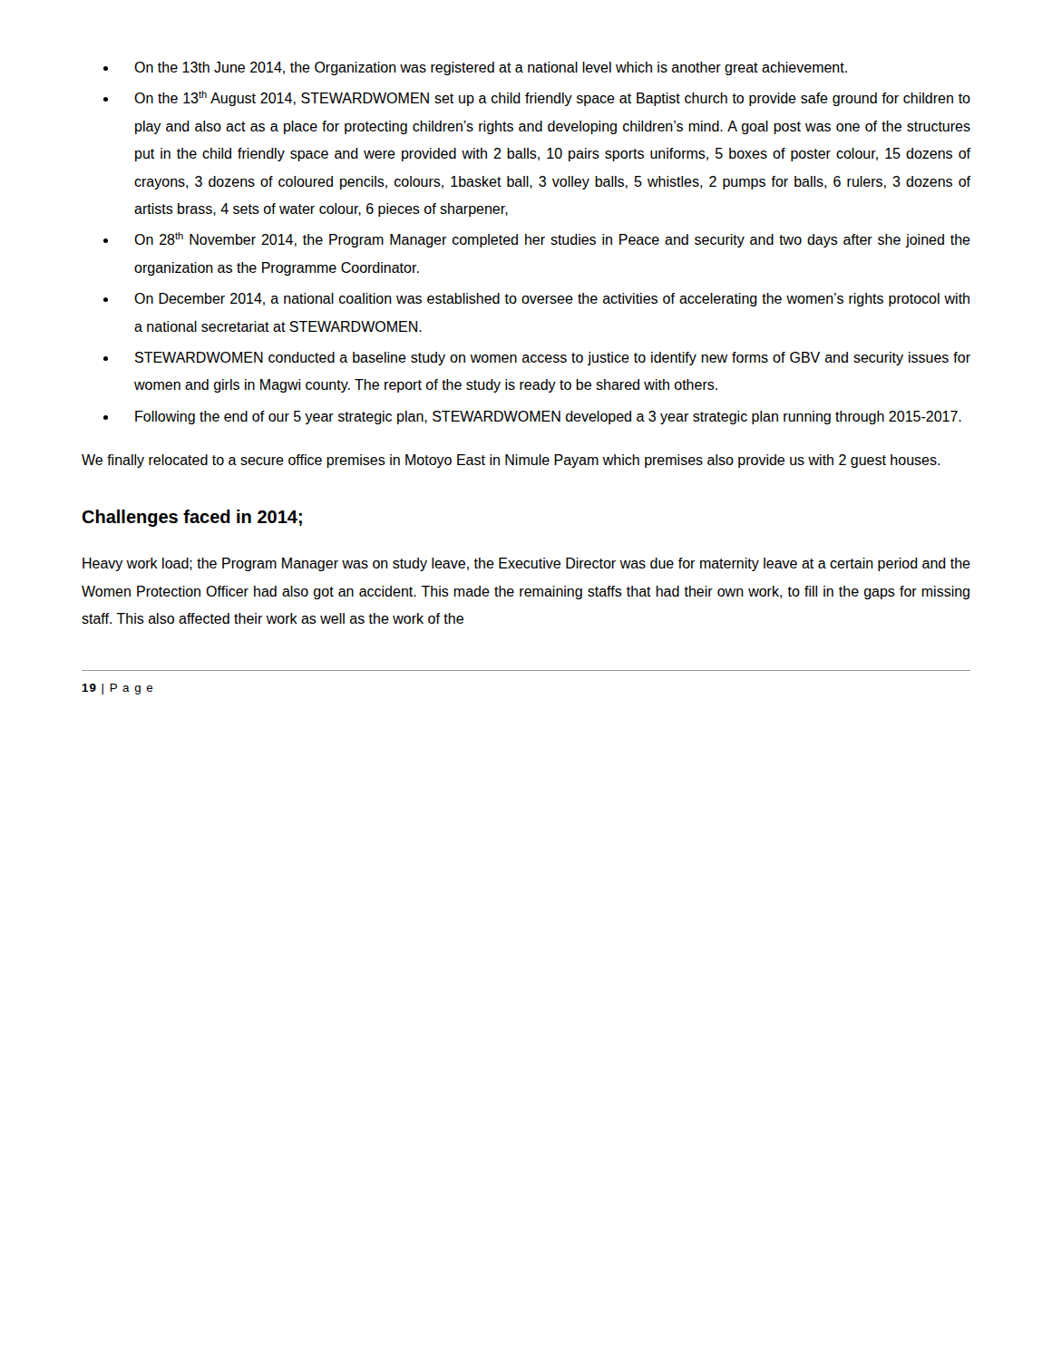On the 13th June 2014, the Organization was registered at a national level which is another great achievement.
On the 13th August 2014, STEWARDWOMEN set up a child friendly space at Baptist church to provide safe ground for children to play and also act as a place for protecting children’s rights and developing children’s mind. A goal post was one of the structures put in the child friendly space and were provided with 2 balls, 10 pairs sports uniforms, 5 boxes of poster colour, 15 dozens of crayons, 3 dozens of coloured pencils, colours, 1basket ball, 3 volley balls, 5 whistles, 2 pumps for balls, 6 rulers, 3 dozens of artists brass, 4 sets of water colour, 6 pieces of sharpener,
On 28th November 2014, the Program Manager completed her studies in Peace and security and two days after she joined the organization as the Programme Coordinator.
On December 2014, a national coalition was established to oversee the activities of accelerating the women’s rights protocol with a national secretariat at STEWARDWOMEN.
STEWARDWOMEN conducted a baseline study on women access to justice to identify new forms of GBV and security issues for women and girls in Magwi county. The report of the study is ready to be shared with others.
Following the end of our 5 year strategic plan, STEWARDWOMEN developed a 3 year strategic plan running through 2015-2017.
We finally relocated to a secure office premises in Motoyo East in Nimule Payam which premises also provide us with 2 guest houses.
Challenges faced in 2014;
Heavy work load; the Program Manager was on study leave, the Executive Director was due for maternity leave at a certain period and the Women Protection Officer had also got an accident. This made the remaining staffs that had their own work, to fill in the gaps for missing staff. This also affected their work as well as the work of the
19 | P a g e